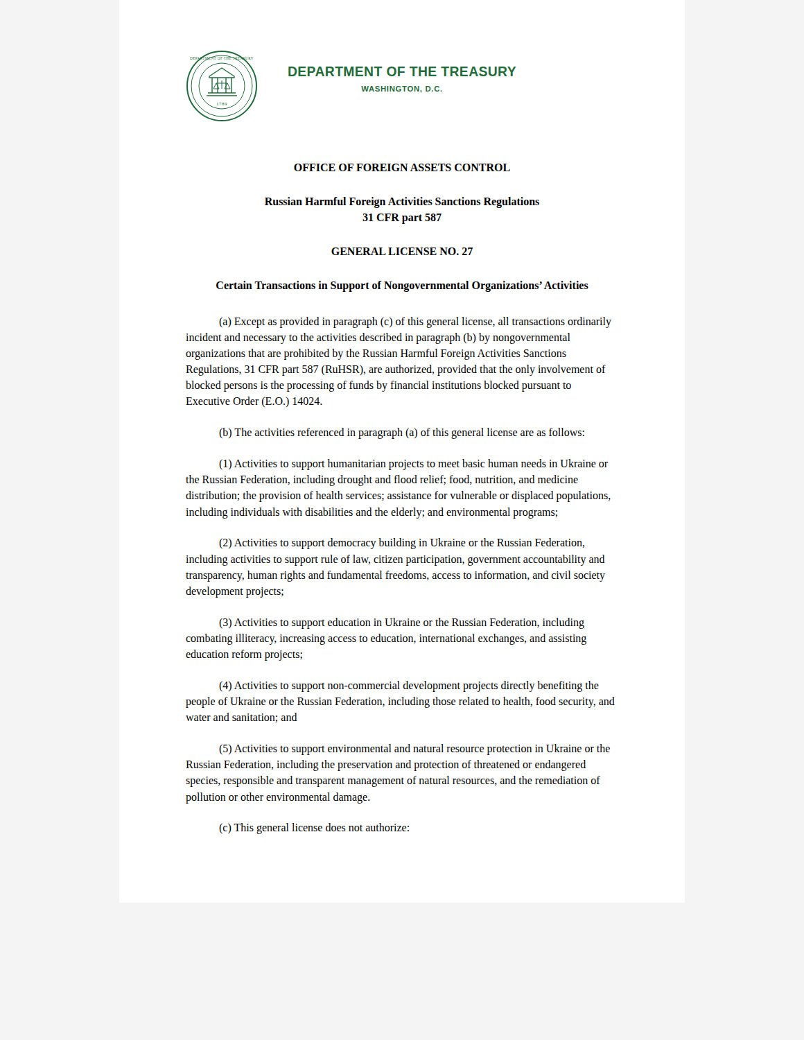1789 DEPARTMENT OF THE TREASURY
DEPARTMENT OF THE TREASURY
WASHINGTON, D.C.
OFFICE OF FOREIGN ASSETS CONTROL
Russian Harmful Foreign Activities Sanctions Regulations
31 CFR part 587
GENERAL LICENSE NO. 27
Certain Transactions in Support of Nongovernmental Organizations’ Activities
(a) Except as provided in paragraph (c) of this general license, all transactions ordinarily incident and necessary to the activities described in paragraph (b) by nongovernmental organizations that are prohibited by the Russian Harmful Foreign Activities Sanctions Regulations, 31 CFR part 587 (RuHSR), are authorized, provided that the only involvement of blocked persons is the processing of funds by financial institutions blocked pursuant to Executive Order (E.O.) 14024.
(b) The activities referenced in paragraph (a) of this general license are as follows:
(1) Activities to support humanitarian projects to meet basic human needs in Ukraine or the Russian Federation, including drought and flood relief; food, nutrition, and medicine distribution; the provision of health services; assistance for vulnerable or displaced populations, including individuals with disabilities and the elderly; and environmental programs;
(2) Activities to support democracy building in Ukraine or the Russian Federation, including activities to support rule of law, citizen participation, government accountability and transparency, human rights and fundamental freedoms, access to information, and civil society development projects;
(3) Activities to support education in Ukraine or the Russian Federation, including combating illiteracy, increasing access to education, international exchanges, and assisting education reform projects;
(4) Activities to support non-commercial development projects directly benefiting the people of Ukraine or the Russian Federation, including those related to health, food security, and water and sanitation; and
(5) Activities to support environmental and natural resource protection in Ukraine or the Russian Federation, including the preservation and protection of threatened or endangered species, responsible and transparent management of natural resources, and the remediation of pollution or other environmental damage.
(c) This general license does not authorize: